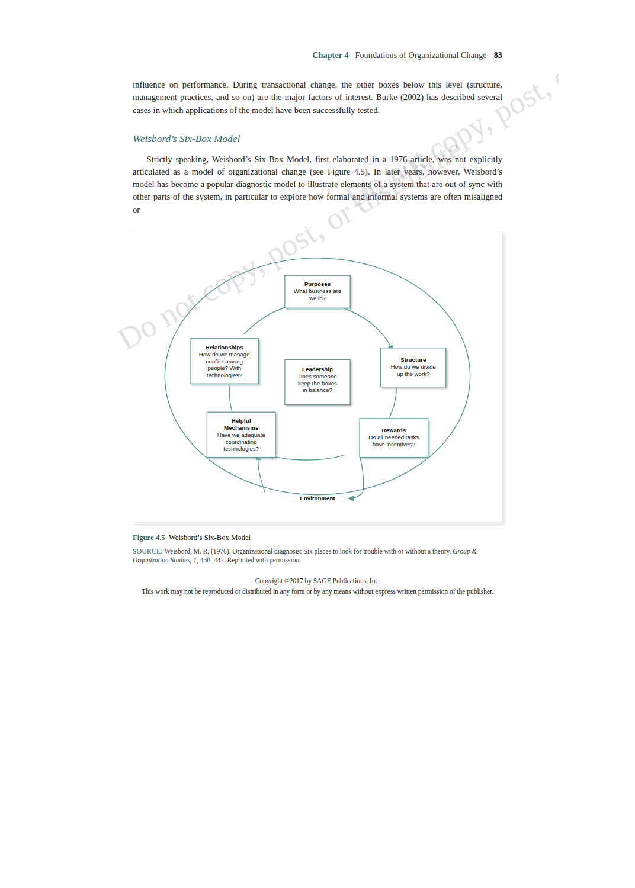Chapter 4 Foundations of Organizational Change 83
influence on performance. During transactional change, the other boxes below this level (structure, management practices, and so on) are the major factors of interest. Burke (2002) has described several cases in which applications of the model have been successfully tested.
Weisbord’s Six-Box Model
Strictly speaking, Weisbord’s Six-Box Model, first elaborated in a 1976 article, was not explicitly articulated as a model of organizational change (see Figure 4.5). In later years, however, Weisbord’s model has become a popular diagnostic model to illustrate elements of a system that are out of sync with other parts of the system, in particular to explore how formal and informal systems are often misaligned or
Purposes What business are we in? Structure How do we divide up the work? Relationships How do we manage conflict among people? With technologies? Leadership Does someone keep the boxes in balance? Helpful Mechanisms Have we adequate coordinating technologies? Rewards Do all needed tasks have incentives? Environment
Figure 4.5 Weisbord’s Six-Box Model
SOURCE: Weisbord, M. R. (1976). Organizational diagnosis: Six places to look for trouble with or without a theory. Group & Organization Studies, 1, 430–447. Reprinted with permission.
Copyright ©2017 by SAGE Publications, Inc.
This work may not be reproduced or distributed in any form or by any means without express written permission of the publisher.
Do not copy, post, or distribute Do not copy, post, or distribute